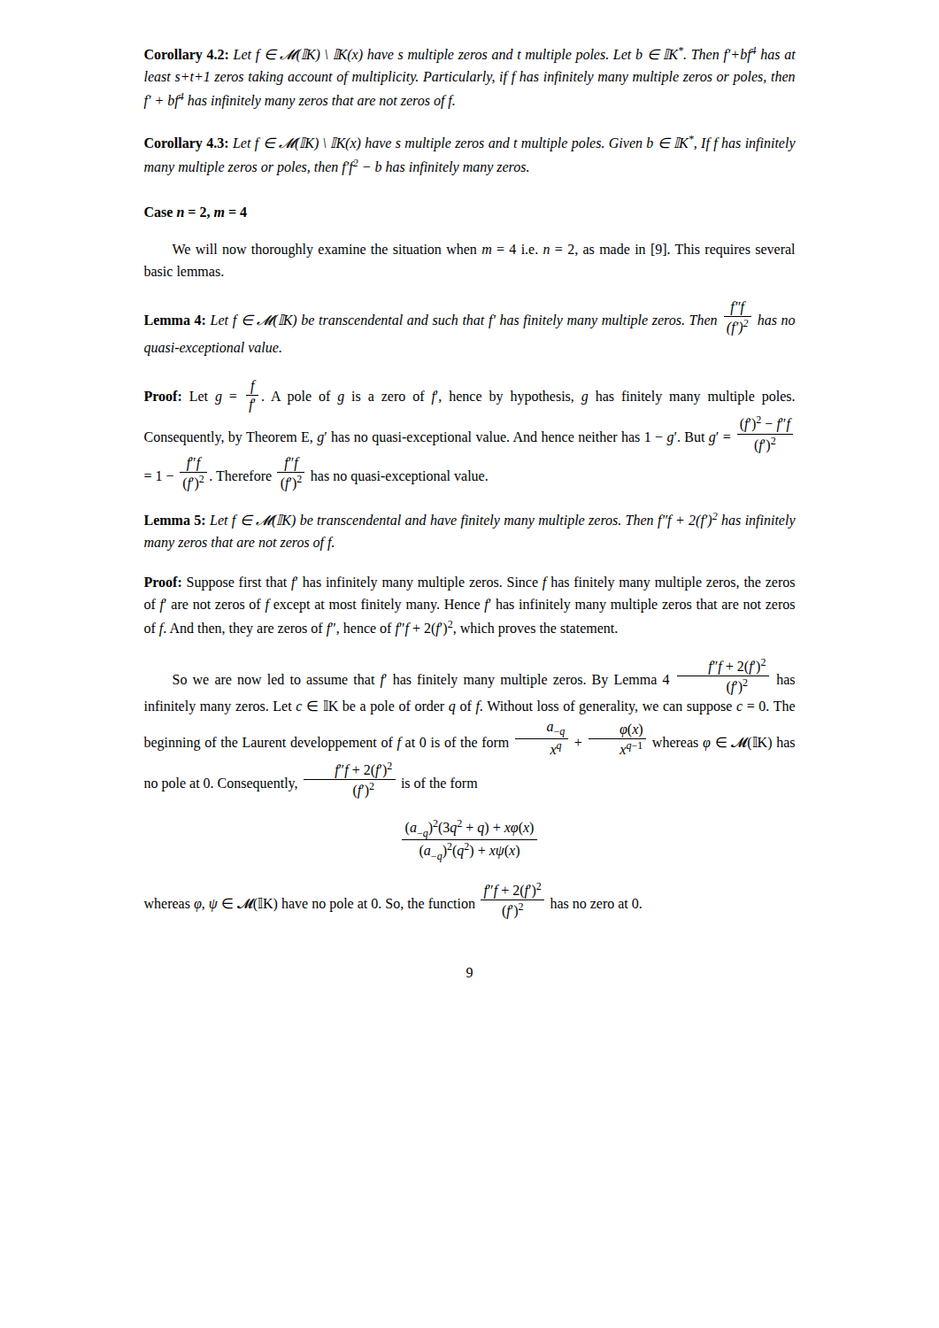Corollary 4.2: Let f ∈ 𝓜(𝕀K) \ 𝕀K(x) have s multiple zeros and t multiple poles. Let b ∈ 𝕀K*. Then f′+bf4 has at least s+t+1 zeros taking account of multiplicity. Particularly, if f has infinitely many multiple zeros or poles, then f′ + bf4 has infinitely many zeros that are not zeros of f.
Corollary 4.3: Let f ∈ 𝓜(𝕀K) \ 𝕀K(x) have s multiple zeros and t multiple poles. Given b ∈ 𝕀K*, If f has infinitely many multiple zeros or poles, then f′f2 − b has infinitely many zeros.
Case n = 2, m = 4
We will now thoroughly examine the situation when m = 4 i.e. n = 2, as made in [9]. This requires several basic lemmas.
Lemma 4: Let f ∈ 𝓜(𝕀K) be transcendental and such that f′ has finitely many multiple zeros. Then f″f(f′)2 has no quasi-exceptional value.
Proof: Let g = ff′. A pole of g is a zero of f′, hence by hypothesis, g has finitely many multiple poles. Consequently, by Theorem E, g′ has no quasi-exceptional value. And hence neither has 1 − g′. But g′ = (f′)2 − f″f(f′)2 = 1 − f″f(f′)2. Therefore f″f(f′)2 has no quasi-exceptional value.
Lemma 5: Let f ∈ 𝓜(𝕀K) be transcendental and have finitely many multiple zeros. Then f″f + 2(f′)2 has infinitely many zeros that are not zeros of f.
Proof: Suppose first that f′ has infinitely many multiple zeros. Since f has finitely many multiple zeros, the zeros of f′ are not zeros of f except at most finitely many. Hence f′ has infinitely many multiple zeros that are not zeros of f. And then, they are zeros of f″, hence of f″f + 2(f′)2, which proves the statement.
So we are now led to assume that f′ has finitely many multiple zeros. By Lemma 4 f″f + 2(f′)2(f′)2 has infinitely many zeros. Let c ∈ 𝕀K be a pole of order q of f. Without loss of generality, we can suppose c = 0. The beginning of the Laurent developpement of f at 0 is of the form a−q xq + φ(x) xq−1 whereas φ ∈ 𝓜(𝕀K) has no pole at 0. Consequently, f″f + 2(f′)2(f′)2 is of the form
(a−q)2(3q2 + q) + xφ(x)(a−q)2(q2) + xψ(x)
whereas φ, ψ ∈ 𝓜(𝕀K) have no pole at 0. So, the function f″f + 2(f′)2(f′)2 has no zero at 0.
9